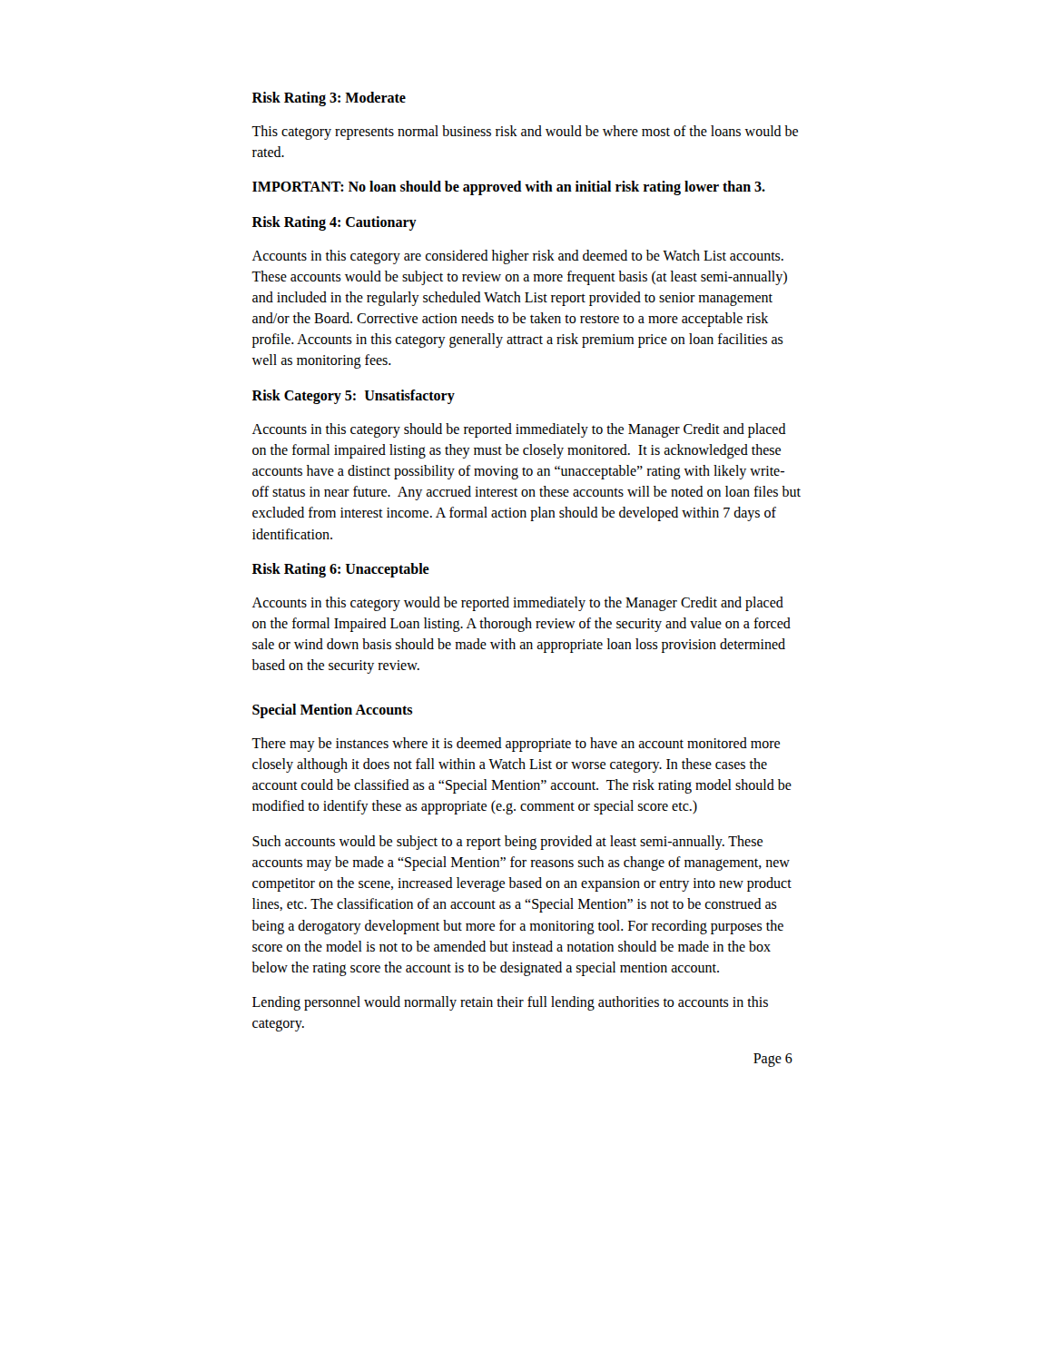Risk Rating 3: Moderate
This category represents normal business risk and would be where most of the loans would be rated.
IMPORTANT: No loan should be approved with an initial risk rating lower than 3.
Risk Rating 4: Cautionary
Accounts in this category are considered higher risk and deemed to be Watch List accounts. These accounts would be subject to review on a more frequent basis (at least semi-annually) and included in the regularly scheduled Watch List report provided to senior management and/or the Board. Corrective action needs to be taken to restore to a more acceptable risk profile. Accounts in this category generally attract a risk premium price on loan facilities as well as monitoring fees.
Risk Category 5: Unsatisfactory
Accounts in this category should be reported immediately to the Manager Credit and placed on the formal impaired listing as they must be closely monitored. It is acknowledged these accounts have a distinct possibility of moving to an “unacceptable” rating with likely write-off status in near future. Any accrued interest on these accounts will be noted on loan files but excluded from interest income. A formal action plan should be developed within 7 days of identification.
Risk Rating 6: Unacceptable
Accounts in this category would be reported immediately to the Manager Credit and placed on the formal Impaired Loan listing. A thorough review of the security and value on a forced sale or wind down basis should be made with an appropriate loan loss provision determined based on the security review.
Special Mention Accounts
There may be instances where it is deemed appropriate to have an account monitored more closely although it does not fall within a Watch List or worse category. In these cases the account could be classified as a “Special Mention” account. The risk rating model should be modified to identify these as appropriate (e.g. comment or special score etc.)
Such accounts would be subject to a report being provided at least semi-annually. These accounts may be made a “Special Mention” for reasons such as change of management, new competitor on the scene, increased leverage based on an expansion or entry into new product lines, etc. The classification of an account as a “Special Mention” is not to be construed as being a derogatory development but more for a monitoring tool. For recording purposes the score on the model is not to be amended but instead a notation should be made in the box below the rating score the account is to be designated a special mention account.
Lending personnel would normally retain their full lending authorities to accounts in this category.
Page 6